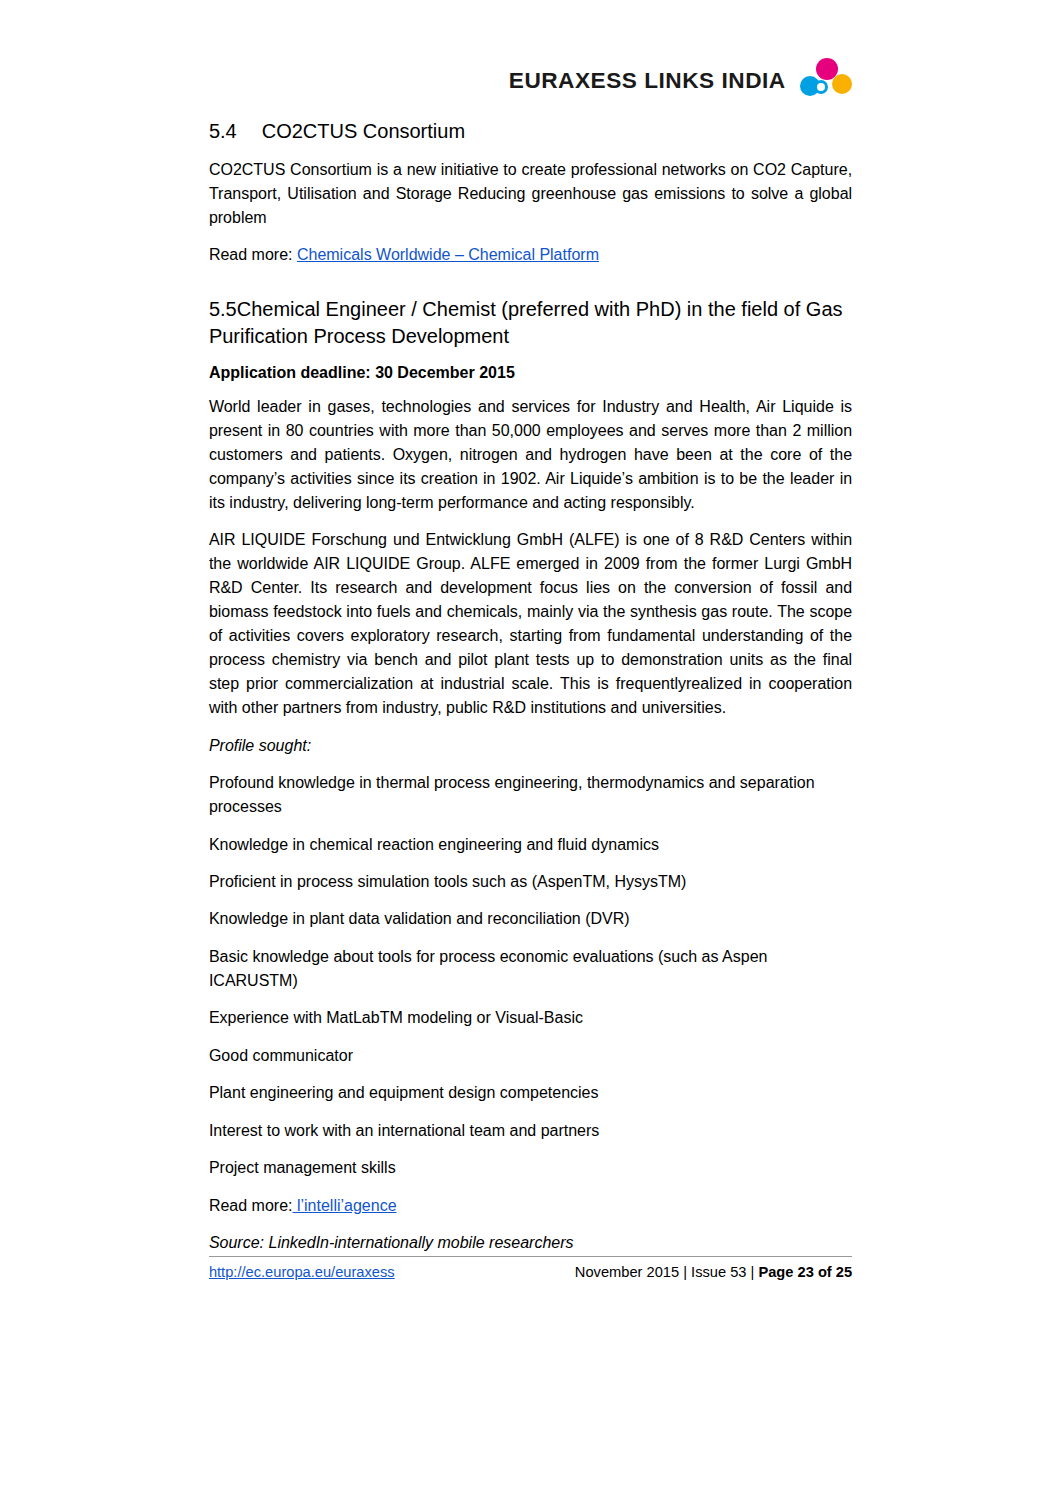EURAXESS LINKS INDIA
5.4 CO2CTUS Consortium
CO2CTUS Consortium is a new initiative to create professional networks on CO2 Capture, Transport, Utilisation and Storage Reducing greenhouse gas emissions to solve a global problem
Read more: Chemicals Worldwide – Chemical Platform
5.5 Chemical Engineer / Chemist (preferred with PhD) in the field of Gas Purification Process Development
Application deadline: 30 December 2015
World leader in gases, technologies and services for Industry and Health, Air Liquide is present in 80 countries with more than 50,000 employees and serves more than 2 million customers and patients. Oxygen, nitrogen and hydrogen have been at the core of the company’s activities since its creation in 1902. Air Liquide’s ambition is to be the leader in its industry, delivering long-term performance and acting responsibly.
AIR LIQUIDE Forschung und Entwicklung GmbH (ALFE) is one of 8 R&D Centers within the worldwide AIR LIQUIDE Group. ALFE emerged in 2009 from the former Lurgi GmbH R&D Center. Its research and development focus lies on the conversion of fossil and biomass feedstock into fuels and chemicals, mainly via the synthesis gas route. The scope of activities covers exploratory research, starting from fundamental understanding of the process chemistry via bench and pilot plant tests up to demonstration units as the final step prior commercialization at industrial scale. This is frequentlyrealized in cooperation with other partners from industry, public R&D institutions and universities.
Profile sought:
Profound knowledge in thermal process engineering, thermodynamics and separation processes
Knowledge in chemical reaction engineering and fluid dynamics
Proficient in process simulation tools such as (AspenTM, HysysTM)
Knowledge in plant data validation and reconciliation (DVR)
Basic knowledge about tools for process economic evaluations (such as Aspen ICARUSTM)
Experience with MatLabTM modeling or Visual-Basic
Good communicator
Plant engineering and equipment design competencies
Interest to work with an international team and partners
Project management skills
Read more: l’intelli’agence
Source: LinkedIn-internationally mobile researchers
http://ec.europa.eu/euraxess
November 2015 | Issue 53 | Page 23 of 25